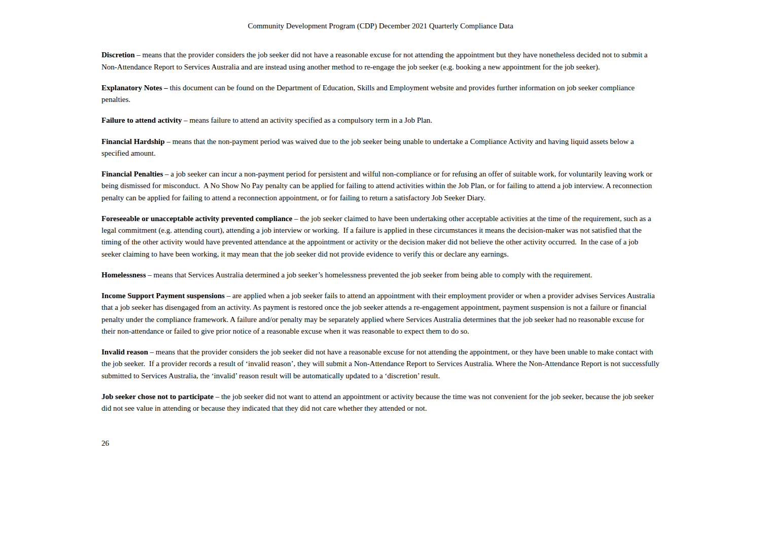Community Development Program (CDP) December 2021 Quarterly Compliance Data
Discretion
– means that the provider considers the job seeker did not have a reasonable excuse for not attending the appointment but they have nonetheless decided not to submit a Non-Attendance Report to Services Australia and are instead using another method to re-engage the job seeker (e.g. booking a new appointment for the job seeker).
Explanatory Notes –
this document can be found on the Department of Education, Skills and Employment website and provides further information on job seeker compliance penalties.
Failure to attend activity
– means failure to attend an activity specified as a compulsory term in a Job Plan.
Financial Hardship
– means that the non-payment period was waived due to the job seeker being unable to undertake a Compliance Activity and having liquid assets below a specified amount.
Financial Penalties
– a job seeker can incur a non-payment period for persistent and wilful non-compliance or for refusing an offer of suitable work, for voluntarily leaving work or being dismissed for misconduct. A No Show No Pay penalty can be applied for failing to attend activities within the Job Plan, or for failing to attend a job interview. A reconnection penalty can be applied for failing to attend a reconnection appointment, or for failing to return a satisfactory Job Seeker Diary.
Foreseeable or unacceptable activity prevented compliance
– the job seeker claimed to have been undertaking other acceptable activities at the time of the requirement, such as a legal commitment (e.g. attending court), attending a job interview or working. If a failure is applied in these circumstances it means the decision-maker was not satisfied that the timing of the other activity would have prevented attendance at the appointment or activity or the decision maker did not believe the other activity occurred. In the case of a job seeker claiming to have been working, it may mean that the job seeker did not provide evidence to verify this or declare any earnings.
Homelessness
– means that Services Australia determined a job seeker’s homelessness prevented the job seeker from being able to comply with the requirement.
Income Support Payment suspensions
– are applied when a job seeker fails to attend an appointment with their employment provider or when a provider advises Services Australia that a job seeker has disengaged from an activity. As payment is restored once the job seeker attends a re-engagement appointment, payment suspension is not a failure or financial penalty under the compliance framework. A failure and/or penalty may be separately applied where Services Australia determines that the job seeker had no reasonable excuse for their non-attendance or failed to give prior notice of a reasonable excuse when it was reasonable to expect them to do so.
Invalid reason
– means that the provider considers the job seeker did not have a reasonable excuse for not attending the appointment, or they have been unable to make contact with the job seeker. If a provider records a result of ‘invalid reason’, they will submit a Non-Attendance Report to Services Australia. Where the Non-Attendance Report is not successfully submitted to Services Australia, the ‘invalid’ reason result will be automatically updated to a ‘discretion’ result.
Job seeker chose not to participate
– the job seeker did not want to attend an appointment or activity because the time was not convenient for the job seeker, because the job seeker did not see value in attending or because they indicated that they did not care whether they attended or not.
26